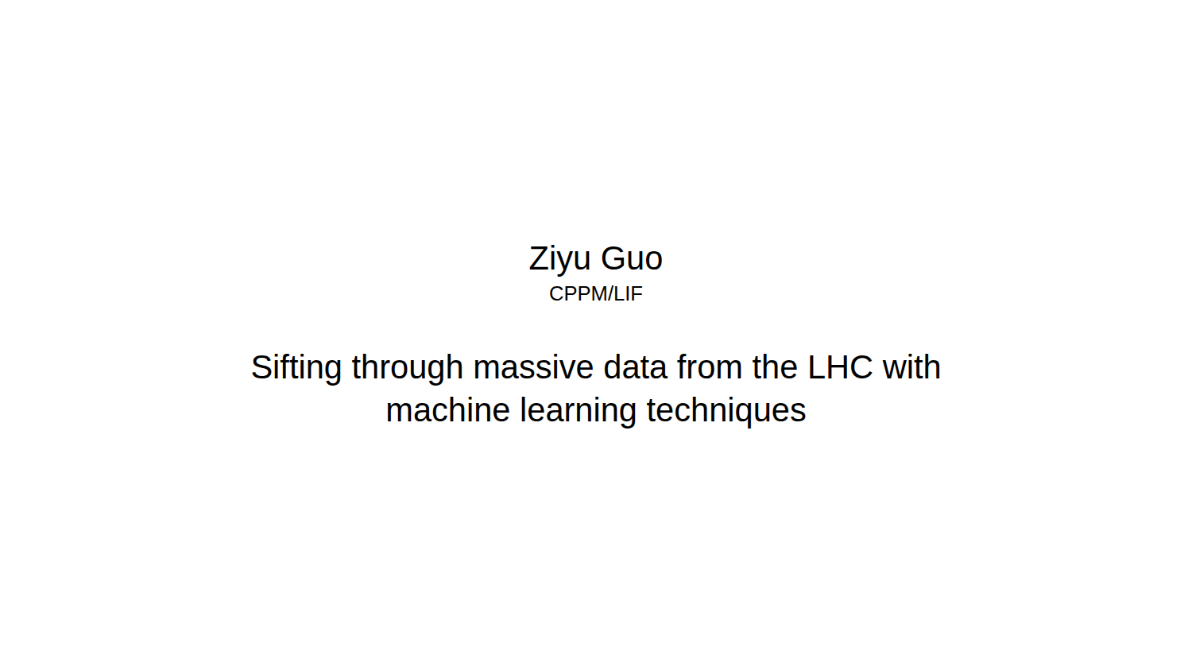Ziyu Guo
CPPM/LIF
Sifting through massive data from the LHC with machine learning techniques